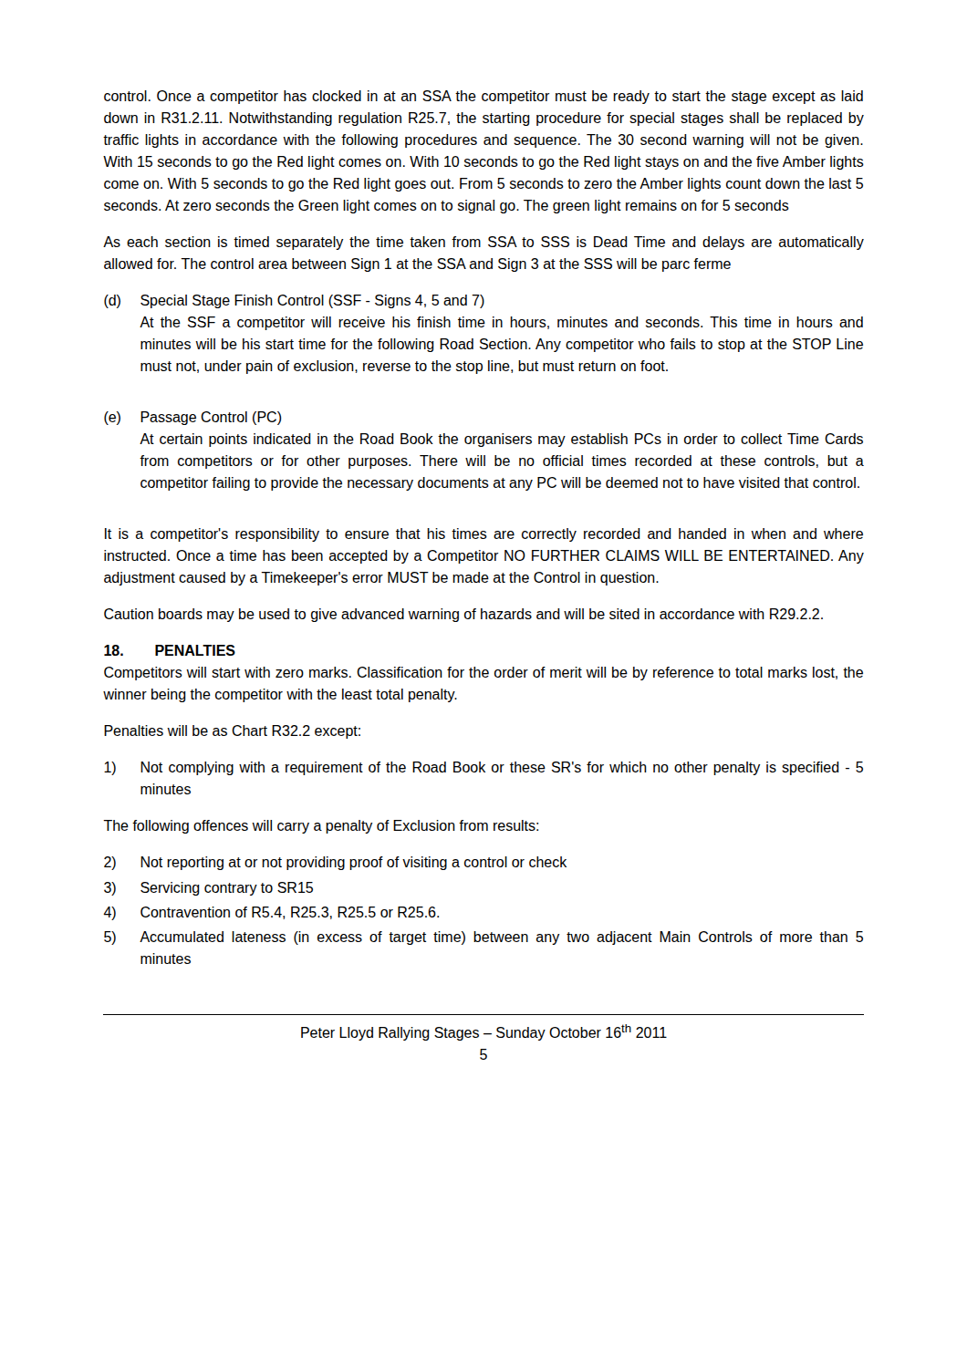control. Once a competitor has clocked in at an SSA the competitor must be ready to start the stage except as laid down in R31.2.11. Notwithstanding regulation R25.7, the starting procedure for special stages shall be replaced by traffic lights in accordance with the following procedures and sequence. The 30 second warning will not be given. With 15 seconds to go the Red light comes on. With 10 seconds to go the Red light stays on and the five Amber lights come on. With 5 seconds to go the Red light goes out. From 5 seconds to zero the Amber lights count down the last 5 seconds. At zero seconds the Green light comes on to signal go. The green light remains on for 5 seconds
As each section is timed separately the time taken from SSA to SSS is Dead Time and delays are automatically allowed for. The control area between Sign 1 at the SSA and Sign 3 at the SSS will be parc ferme
(d)
Special Stage Finish Control (SSF - Signs 4, 5 and 7)
At the SSF a competitor will receive his finish time in hours, minutes and seconds. This time in hours and minutes will be his start time for the following Road Section. Any competitor who fails to stop at the STOP Line must not, under pain of exclusion, reverse to the stop line, but must return on foot.
(e)
Passage Control (PC)
At certain points indicated in the Road Book the organisers may establish PCs in order to collect Time Cards from competitors or for other purposes. There will be no official times recorded at these controls, but a competitor failing to provide the necessary documents at any PC will be deemed not to have visited that control.
It is a competitor's responsibility to ensure that his times are correctly recorded and handed in when and where instructed. Once a time has been accepted by a Competitor NO FURTHER CLAIMS WILL BE ENTERTAINED. Any adjustment caused by a Timekeeper's error MUST be made at the Control in question.
Caution boards may be used to give advanced warning of hazards and will be sited in accordance with R29.2.2.
18.
PENALTIES
Competitors will start with zero marks. Classification for the order of merit will be by reference to total marks lost, the winner being the competitor with the least total penalty.
Penalties will be as Chart R32.2 except:
1)
Not complying with a requirement of the Road Book or these SR's for which no other penalty is specified - 5 minutes
The following offences will carry a penalty of Exclusion from results:
2)
Not reporting at or not providing proof of visiting a control or check
3)
Servicing contrary to SR15
4)
Contravention of R5.4, R25.3, R25.5 or R25.6.
5)
Accumulated lateness (in excess of target time) between any two adjacent Main Controls of more than 5 minutes
Peter Lloyd Rallying Stages – Sunday October 16th 2011
5